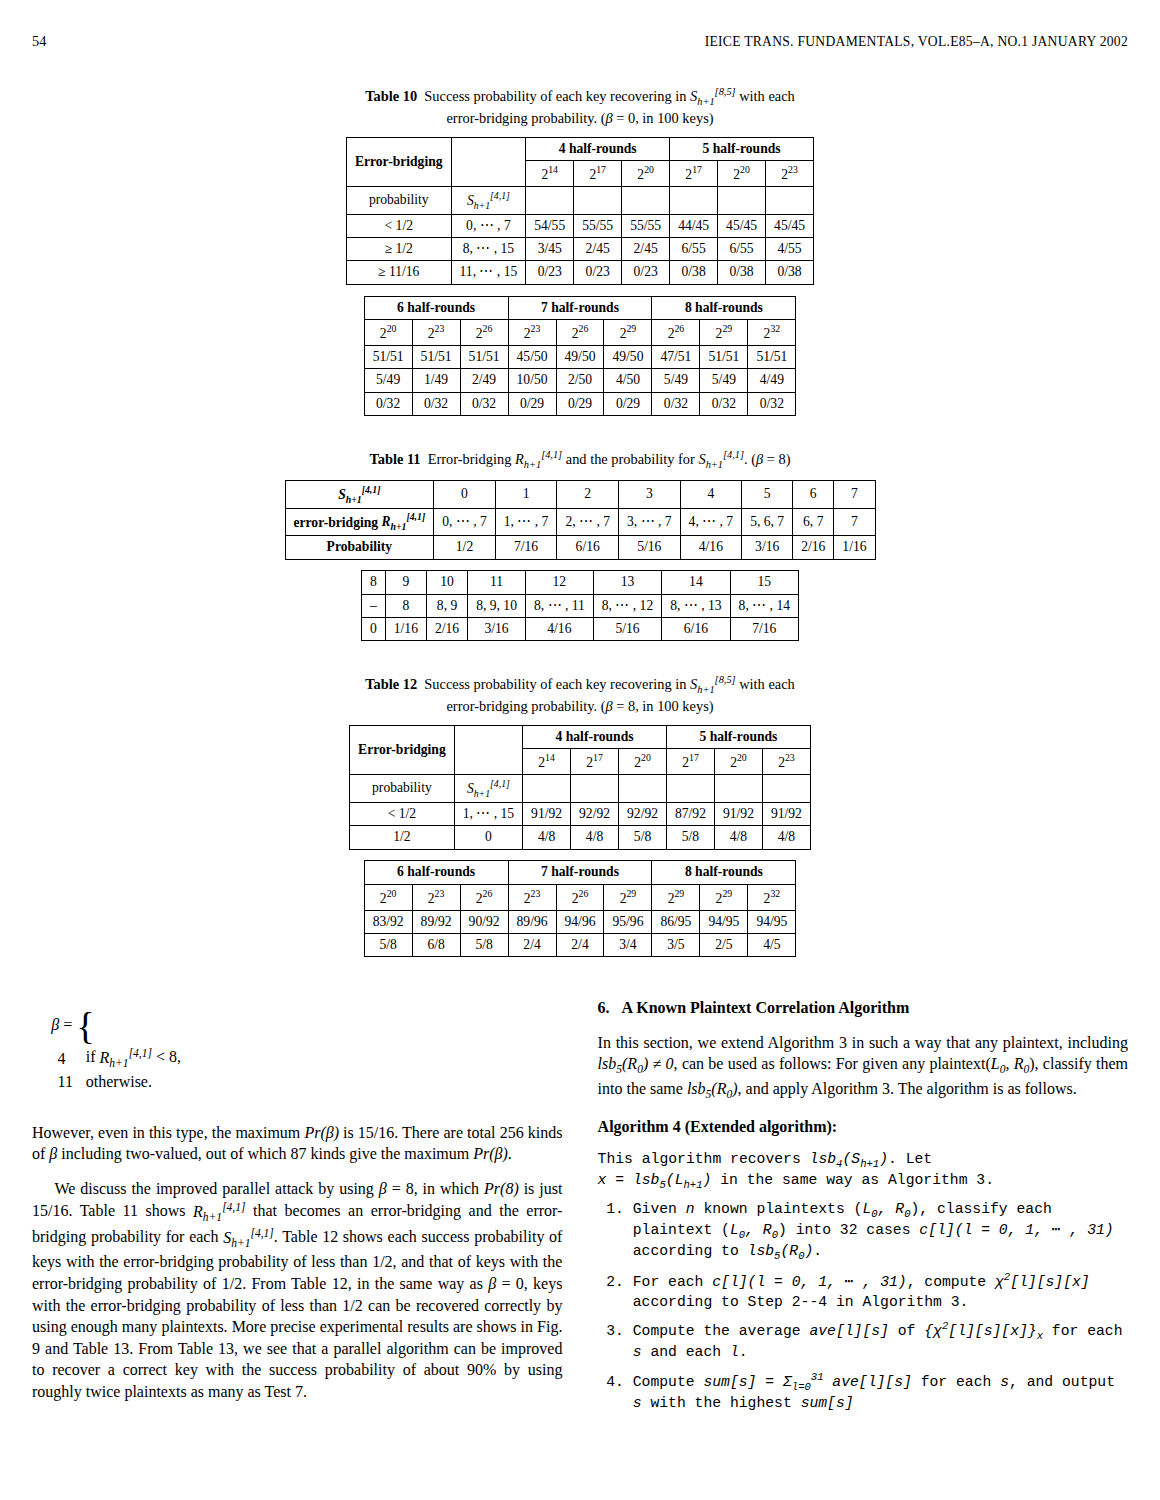54
IEICE TRANS. FUNDAMENTALS, VOL.E85–A, NO.1 JANUARY 2002
Table 10 Success probability of each key recovering in Sh+1[8,5] with each
error-bridging probability. (β = 0, in 100 keys)
| Error-bridging | | 4 half-rounds | 5 half-rounds |
| --- | --- | --- | --- |
| 2 14 | 2 17 | 2 20 | 2 17 | 2 20 | 2 23 |
| probability | S h+1 [4,1] | | | | | | |
| < 1/2 | 0, ⋯ , 7 | 54/55 | 55/55 | 55/55 | 44/45 | 45/45 | 45/45 |
| ≥ 1/2 | 8, ⋯ , 15 | 3/45 | 2/45 | 2/45 | 6/55 | 6/55 | 4/55 |
| ≥ 11/16 | 11, ⋯ , 15 | 0/23 | 0/23 | 0/23 | 0/38 | 0/38 | 0/38 |
| 6 half-rounds | 7 half-rounds | 8 half-rounds |
| --- | --- | --- |
| 2 20 | 2 23 | 2 26 | 2 23 | 2 26 | 2 29 | 2 26 | 2 29 | 2 32 |
| 51/51 | 51/51 | 51/51 | 45/50 | 49/50 | 49/50 | 47/51 | 51/51 | 51/51 |
| 5/49 | 1/49 | 2/49 | 10/50 | 2/50 | 4/50 | 5/49 | 5/49 | 4/49 |
| 0/32 | 0/32 | 0/32 | 0/29 | 0/29 | 0/29 | 0/32 | 0/32 | 0/32 |
Table 11 Error-bridging Rh+1[4,1] and the probability for Sh+1[4,1]. (β = 8)
| S h+1 [4,1] | 0 | 1 | 2 | 3 | 4 | 5 | 6 | 7 |
| error-bridging R h+1 [4,1] | 0, ⋯ , 7 | 1, ⋯ , 7 | 2, ⋯ , 7 | 3, ⋯ , 7 | 4, ⋯ , 7 | 5, 6, 7 | 6, 7 | 7 |
| Probability | 1/2 | 7/16 | 6/16 | 5/16 | 4/16 | 3/16 | 2/16 | 1/16 |
| 8 | 9 | 10 | 11 | 12 | 13 | 14 | 15 |
| – | 8 | 8, 9 | 8, 9, 10 | 8, ⋯ , 11 | 8, ⋯ , 12 | 8, ⋯ , 13 | 8, ⋯ , 14 |
| 0 | 1/16 | 2/16 | 3/16 | 4/16 | 5/16 | 6/16 | 7/16 |
Table 12 Success probability of each key recovering in Sh+1[8,5] with each
error-bridging probability. (β = 8, in 100 keys)
| Error-bridging | | 4 half-rounds | 5 half-rounds |
| --- | --- | --- | --- |
| 2 14 | 2 17 | 2 20 | 2 17 | 2 20 | 2 23 |
| probability | S h+1 [4,1] | | | | | | |
| < 1/2 | 1, ⋯ , 15 | 91/92 | 92/92 | 92/92 | 87/92 | 91/92 | 91/92 |
| 1/2 | 0 | 4/8 | 4/8 | 5/8 | 5/8 | 4/8 | 4/8 |
| 6 half-rounds | 7 half-rounds | 8 half-rounds |
| --- | --- | --- |
| 2 20 | 2 23 | 2 26 | 2 23 | 2 26 | 2 29 | 2 29 | 2 29 | 2 32 |
| 83/92 | 89/92 | 90/92 | 89/96 | 94/96 | 95/96 | 86/95 | 94/95 | 94/95 |
| 5/8 | 6/8 | 5/8 | 2/4 | 2/4 | 3/4 | 3/5 | 2/5 | 4/5 |
β = {
| 4 | if R h+1 [4,1] < 8, |
| 11 | otherwise. |
However, even in this type, the maximum Pr(β) is 15/16. There are total 256 kinds of β including two-valued, out of which 87 kinds give the maximum Pr(β).
We discuss the improved parallel attack by using β = 8, in which Pr(8) is just 15/16. Table 11 shows Rh+1[4,1] that becomes an error-bridging and the error-bridging probability for each Sh+1[4,1]. Table 12 shows each success probability of keys with the error-bridging probability of less than 1/2, and that of keys with the error-bridging probability of 1/2. From Table 12, in the same way as β = 0, keys with the error-bridging probability of less than 1/2 can be recovered correctly by using enough many plaintexts. More precise experimental results are shows in Fig. 9 and Table 13. From Table 13, we see that a parallel algorithm can be improved to recover a correct key with the success probability of about 90% by using roughly twice plaintexts as many as Test 7.
6. A Known Plaintext Correlation Algorithm
In this section, we extend Algorithm 3 in such a way that any plaintext, including lsb5(R0) ≠ 0, can be used as follows: For given any plaintext(L0, R0), classify them into the same lsb5(R0), and apply Algorithm 3. The algorithm is as follows.
Algorithm 4 (Extended algorithm):
This algorithm recovers lsb4(Sh+1). Let
x = lsb5(Lh+1) in the same way as Algorithm 3.
Given n known plaintexts (L0, R0), classify each plaintext (L0, R0) into 32 cases c[l](l = 0, 1, ⋯ , 31) according to lsb5(R0).
For each c[l](l = 0, 1, ⋯ , 31), compute χ2[l][s][x] according to Step 2--4 in Algorithm 3.
Compute the average ave[l][s] of {χ2[l][s][x]}x for each s and each l.
Compute sum[s] = Σl=031 ave[l][s] for each s, and output s with the highest sum[s]